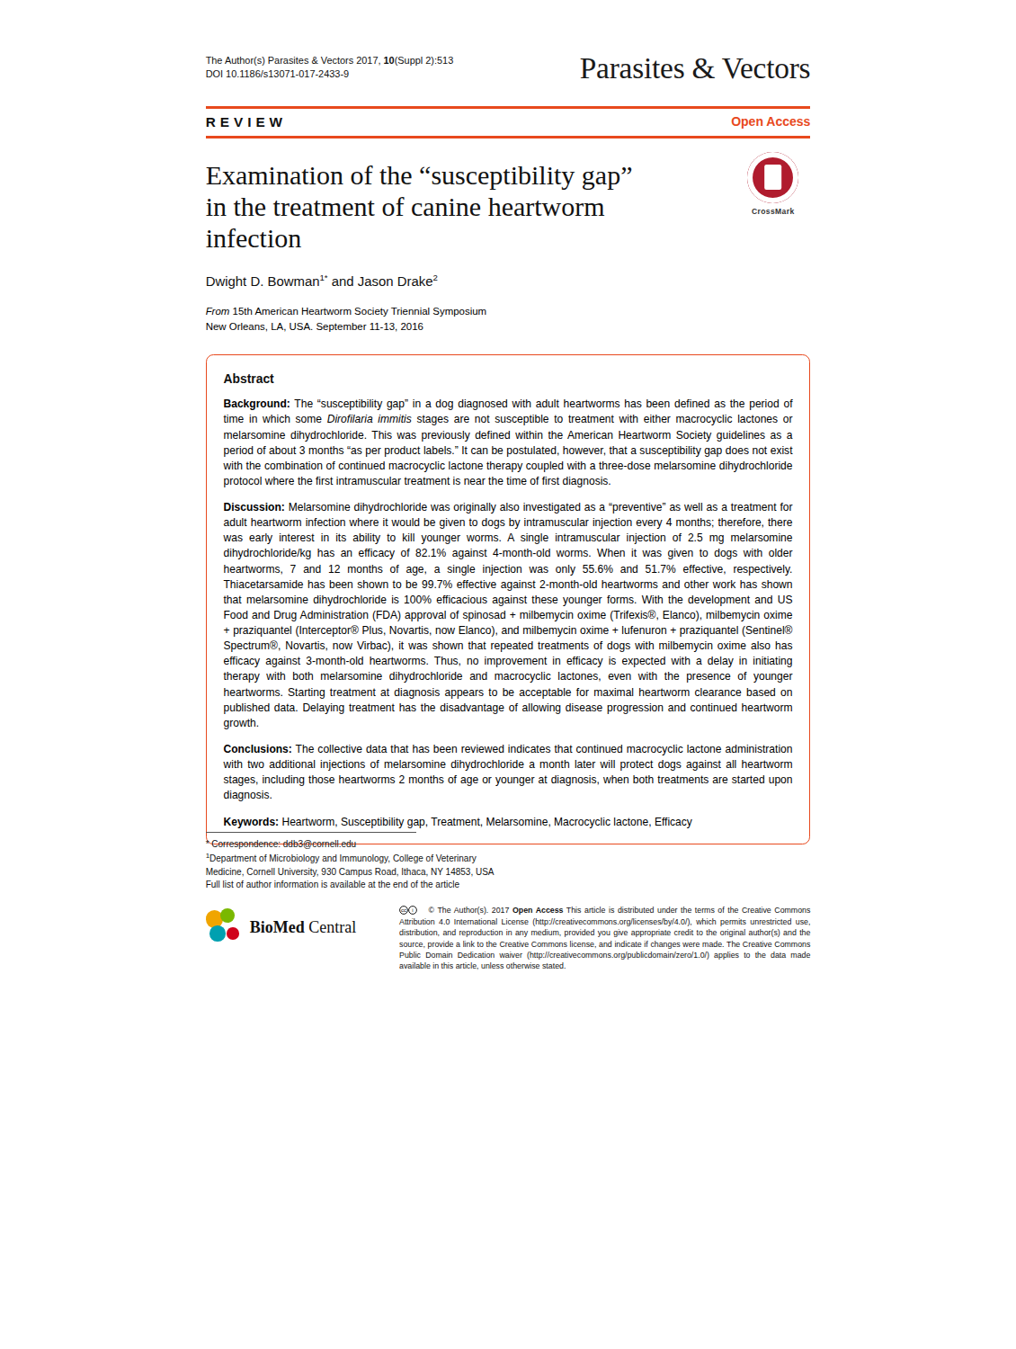The Author(s) Parasites & Vectors 2017, 10(Suppl 2):513
DOI 10.1186/s13071-017-2433-9
Parasites & Vectors
REVIEW
Open Access
Examination of the “susceptibility gap” in the treatment of canine heartworm infection
CrossMark
Dwight D. Bowman1* and Jason Drake2
From 15th American Heartworm Society Triennial Symposium
New Orleans, LA, USA. September 11-13, 2016
Abstract
Background: The “susceptibility gap” in a dog diagnosed with adult heartworms has been defined as the period of time in which some Dirofilaria immitis stages are not susceptible to treatment with either macrocyclic lactones or melarsomine dihydrochloride. This was previously defined within the American Heartworm Society guidelines as a period of about 3 months “as per product labels.” It can be postulated, however, that a susceptibility gap does not exist with the combination of continued macrocyclic lactone therapy coupled with a three-dose melarsomine dihydrochloride protocol where the first intramuscular treatment is near the time of first diagnosis.
Discussion: Melarsomine dihydrochloride was originally also investigated as a “preventive” as well as a treatment for adult heartworm infection where it would be given to dogs by intramuscular injection every 4 months; therefore, there was early interest in its ability to kill younger worms. A single intramuscular injection of 2.5 mg melarsomine dihydrochloride/kg has an efficacy of 82.1% against 4-month-old worms. When it was given to dogs with older heartworms, 7 and 12 months of age, a single injection was only 55.6% and 51.7% effective, respectively. Thiacetarsamide has been shown to be 99.7% effective against 2-month-old heartworms and other work has shown that melarsomine dihydrochloride is 100% efficacious against these younger forms. With the development and US Food and Drug Administration (FDA) approval of spinosad + milbemycin oxime (Trifexis®, Elanco), milbemycin oxime + praziquantel (Interceptor® Plus, Novartis, now Elanco), and milbemycin oxime + lufenuron + praziquantel (Sentinel® Spectrum®, Novartis, now Virbac), it was shown that repeated treatments of dogs with milbemycin oxime also has efficacy against 3-month-old heartworms. Thus, no improvement in efficacy is expected with a delay in initiating therapy with both melarsomine dihydrochloride and macrocyclic lactones, even with the presence of younger heartworms. Starting treatment at diagnosis appears to be acceptable for maximal heartworm clearance based on published data. Delaying treatment has the disadvantage of allowing disease progression and continued heartworm growth.
Conclusions: The collective data that has been reviewed indicates that continued macrocyclic lactone administration with two additional injections of melarsomine dihydrochloride a month later will protect dogs against all heartworm stages, including those heartworms 2 months of age or younger at diagnosis, when both treatments are started upon diagnosis.
Keywords: Heartworm, Susceptibility gap, Treatment, Melarsomine, Macrocyclic lactone, Efficacy
* Correspondence: ddb3@cornell.edu
1Department of Microbiology and Immunology, College of Veterinary
Medicine, Cornell University, 930 Campus Road, Ithaca, NY 14853, USA
Full list of author information is available at the end of the article
BioMed Central
cc i © The Author(s). 2017 Open Access This article is distributed under the terms of the Creative Commons Attribution 4.0 International License (http://creativecommons.org/licenses/by/4.0/), which permits unrestricted use, distribution, and reproduction in any medium, provided you give appropriate credit to the original author(s) and the source, provide a link to the Creative Commons license, and indicate if changes were made. The Creative Commons Public Domain Dedication waiver (http://creativecommons.org/publicdomain/zero/1.0/) applies to the data made available in this article, unless otherwise stated.